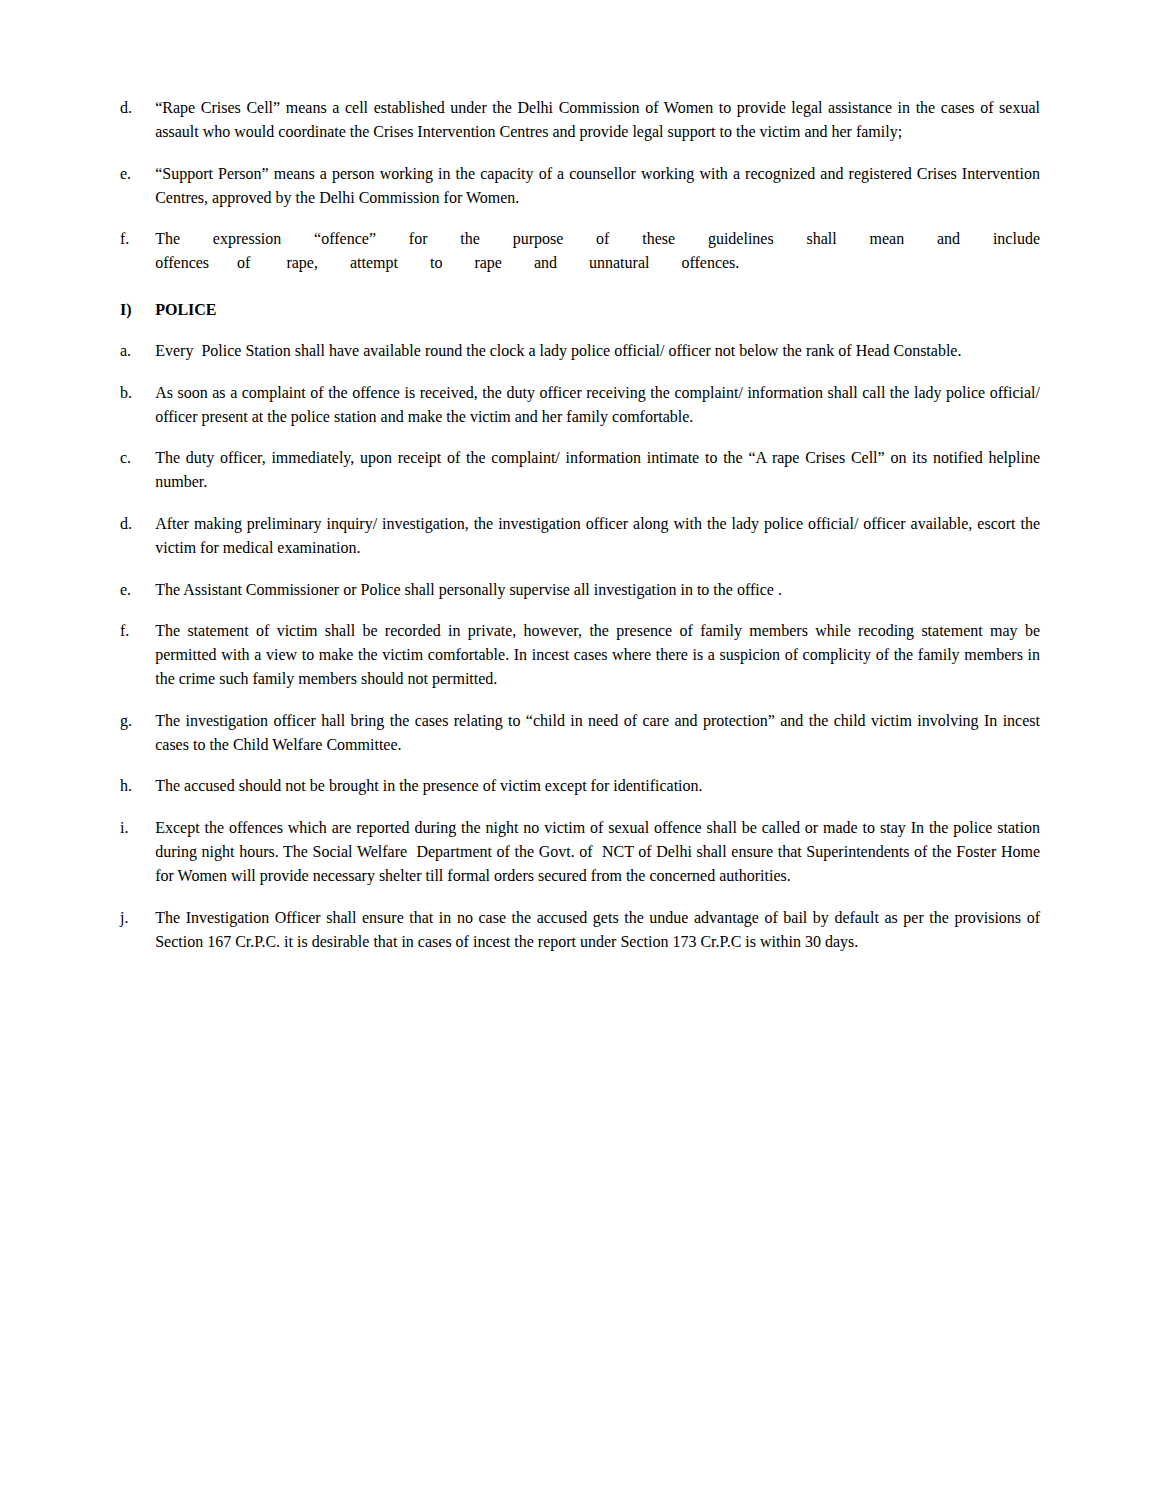d.
“Rape Crises Cell” means a cell established under the Delhi Commission of Women to provide legal assistance in the cases of sexual assault who would coordinate the Crises Intervention Centres and provide legal support to the victim and her family;
e.
“Support Person” means a person working in the capacity of a counsellor working with a recognized and registered Crises Intervention Centres, approved by the Delhi Commission for Women.
f.
The expression “offence” for the purpose of these guidelines shall mean and include offences of rape, attempt to rape and unnatural offences.
I)
POLICE
a.
Every Police Station shall have available round the clock a lady police official/ officer not below the rank of Head Constable.
b.
As soon as a complaint of the offence is received, the duty officer receiving the complaint/ information shall call the lady police official/ officer present at the police station and make the victim and her family comfortable.
c.
The duty officer, immediately, upon receipt of the complaint/ information intimate to the “A rape Crises Cell” on its notified helpline number.
d.
After making preliminary inquiry/ investigation, the investigation officer along with the lady police official/ officer available, escort the victim for medical examination.
e.
The Assistant Commissioner or Police shall personally supervise all investigation in to the office .
f.
The statement of victim shall be recorded in private, however, the presence of family members while recoding statement may be permitted with a view to make the victim comfortable. In incest cases where there is a suspicion of complicity of the family members in the crime such family members should not permitted.
g.
The investigation officer hall bring the cases relating to “child in need of care and protection” and the child victim involving In incest cases to the Child Welfare Committee.
h.
The accused should not be brought in the presence of victim except for identification.
i.
Except the offences which are reported during the night no victim of sexual offence shall be called or made to stay In the police station during night hours. The Social Welfare Department of the Govt. of NCT of Delhi shall ensure that Superintendents of the Foster Home for Women will provide necessary shelter till formal orders secured from the concerned authorities.
j.
The Investigation Officer shall ensure that in no case the accused gets the undue advantage of bail by default as per the provisions of Section 167 Cr.P.C. it is desirable that in cases of incest the report under Section 173 Cr.P.C is within 30 days.